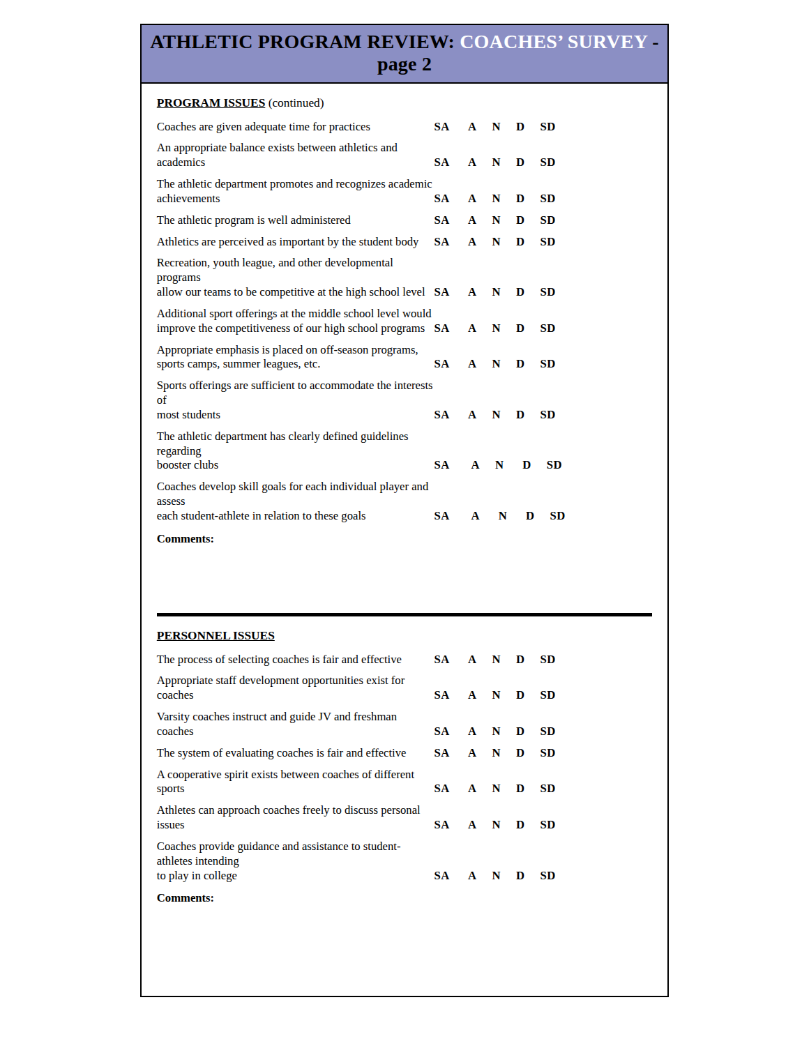ATHLETIC PROGRAM REVIEW: COACHES’ SURVEY - page 2
PROGRAM ISSUES (continued)
| Coaches are given adequate time for practices | SA A N D SD |
| An appropriate balance exists between athletics and academics | SA A N D SD |
| The athletic department promotes and recognizes academic achievements | SA A N D SD |
| The athletic program is well administered | SA A N D SD |
| Athletics are perceived as important by the student body | SA A N D SD |
| Recreation, youth league, and other developmental programs allow our teams to be competitive at the high school level | SA A N D SD |
| Additional sport offerings at the middle school level would improve the competitiveness of our high school programs | SA A N D SD |
| Appropriate emphasis is placed on off-season programs, sports camps, summer leagues, etc. | SA A N D SD |
| Sports offerings are sufficient to accommodate the interests of most students | SA A N D SD |
| The athletic department has clearly defined guidelines regarding booster clubs | SA A N D SD |
| Coaches develop skill goals for each individual player and assess each student-athlete in relation to these goals | SA A N D SD |
Comments:
PERSONNEL ISSUES
| The process of selecting coaches is fair and effective | SA A N D SD |
| Appropriate staff development opportunities exist for coaches | SA A N D SD |
| Varsity coaches instruct and guide JV and freshman coaches | SA A N D SD |
| The system of evaluating coaches is fair and effective | SA A N D SD |
| A cooperative spirit exists between coaches of different sports | SA A N D SD |
| Athletes can approach coaches freely to discuss personal issues | SA A N D SD |
| Coaches provide guidance and assistance to student-athletes intending to play in college | SA A N D SD |
Comments: